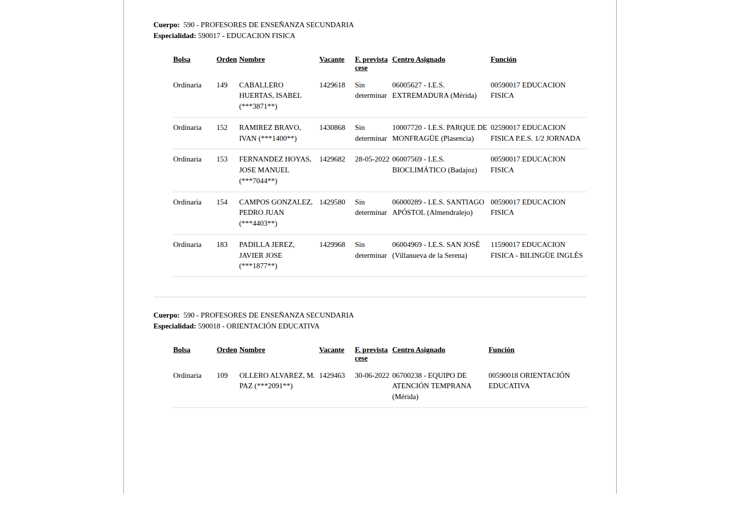Cuerpo: 590 - PROFESORES DE ENSEÑANZA SECUNDARIA
Especialidad: 590017 - EDUCACION FISICA
| Bolsa | Orden | Nombre | Vacante | F. prevista cese | Centro Asignado | Función |
| --- | --- | --- | --- | --- | --- | --- |
| Ordinaria | 149 | CABALLERO HUERTAS, ISABEL (***3871**) | 1429618 | Sin determinar | 06005627 - I.E.S. EXTREMADURA (Mérida) | 00590017 EDUCACION FISICA |
| Ordinaria | 152 | RAMIREZ BRAVO, IVAN (***1400**) | 1430868 | Sin determinar | 10007720 - I.E.S. PARQUE DE MONFRAGÜE (Plasencia) | 02590017 EDUCACION FISICA P.E.S. 1/2 JORNADA |
| Ordinaria | 153 | FERNANDEZ HOYAS, JOSE MANUEL (***7044**) | 1429682 | 28-05-2022 | 06007569 - I.E.S. BIOCLIMÁTICO (Badajoz) | 00590017 EDUCACION FISICA |
| Ordinaria | 154 | CAMPOS GONZALEZ, PEDRO JUAN (***4403**) | 1429580 | Sin determinar | 06000289 - I.E.S. SANTIAGO APÓSTOL (Almendralejo) | 00590017 EDUCACION FISICA |
| Ordinaria | 183 | PADILLA JEREZ, JAVIER JOSE (***1877**) | 1429968 | Sin determinar | 06004969 - I.E.S. SAN JOSÉ (Villanueva de la Serena) | 11590017 EDUCACION FISICA - BILINGÜE INGLÉS |
Cuerpo: 590 - PROFESORES DE ENSEÑANZA SECUNDARIA
Especialidad: 590018 - ORIENTACIÓN EDUCATIVA
| Bolsa | Orden | Nombre | Vacante | F. prevista cese | Centro Asignado | Función |
| --- | --- | --- | --- | --- | --- | --- |
| Ordinaria | 109 | OLLERO ALVAREZ, M. PAZ (***2091**) | 1429463 | 30-06-2022 | 06700238 - EQUIPO DE ATENCIÓN TEMPRANA (Mérida) | 00590018 ORIENTACIÓN EDUCATIVA |